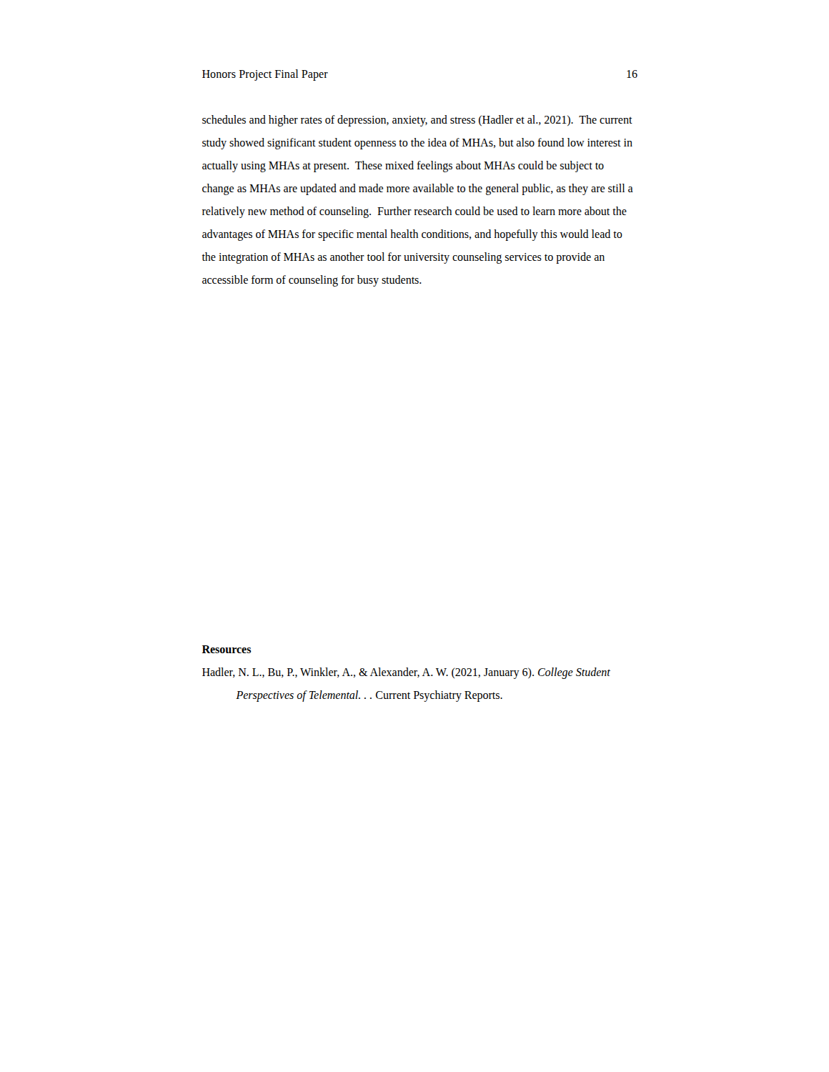Honors Project Final Paper 16
schedules and higher rates of depression, anxiety, and stress (Hadler et al., 2021). The current study showed significant student openness to the idea of MHAs, but also found low interest in actually using MHAs at present. These mixed feelings about MHAs could be subject to change as MHAs are updated and made more available to the general public, as they are still a relatively new method of counseling. Further research could be used to learn more about the advantages of MHAs for specific mental health conditions, and hopefully this would lead to the integration of MHAs as another tool for university counseling services to provide an accessible form of counseling for busy students.
Resources
Hadler, N. L., Bu, P., Winkler, A., & Alexander, A. W. (2021, January 6). College Student Perspectives of Telemental. . . Current Psychiatry Reports.